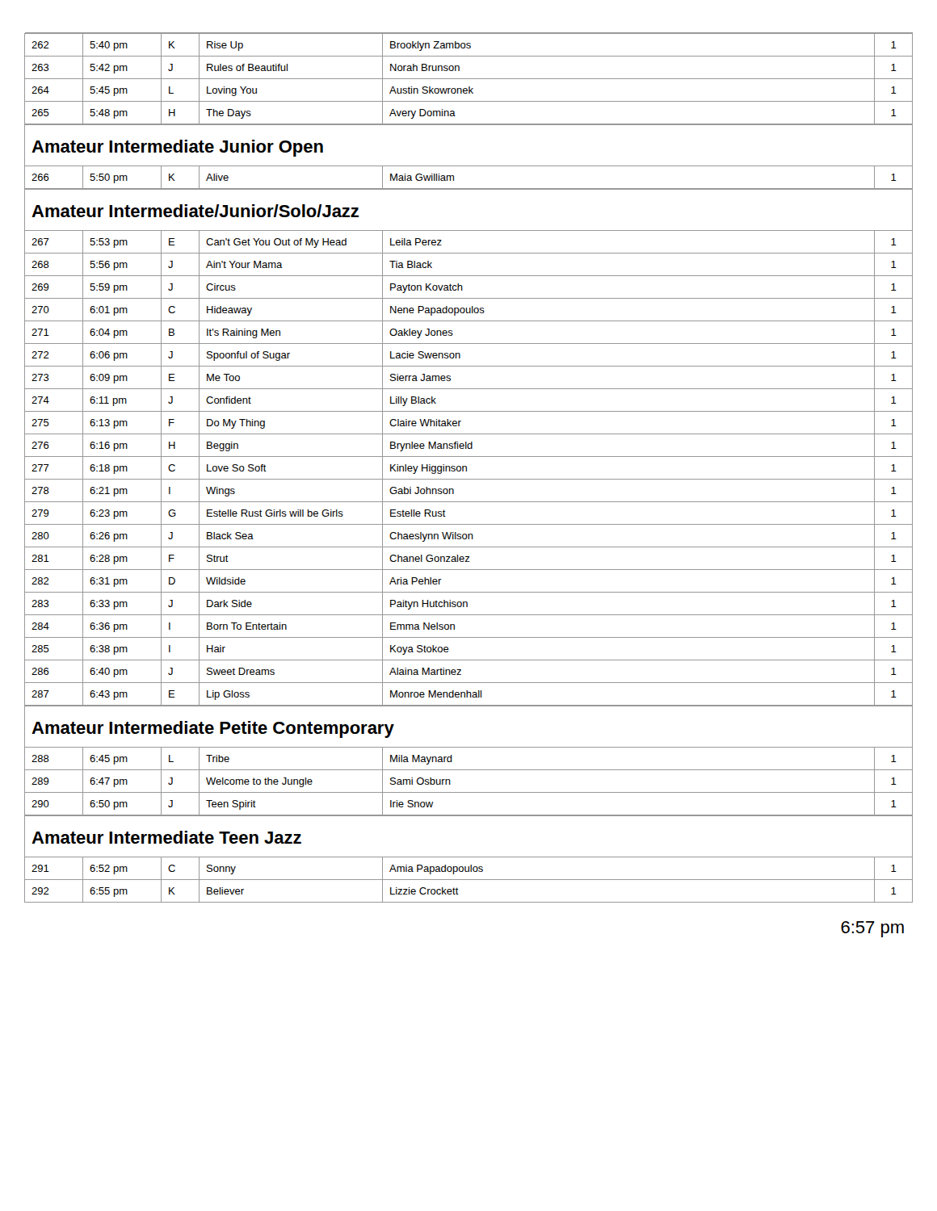| 262 | 5:40 pm | K | Rise Up | Brooklyn Zambos | 1 |
| 263 | 5:42 pm | J | Rules of Beautiful | Norah Brunson | 1 |
| 264 | 5:45 pm | L | Loving You | Austin Skowronek | 1 |
| 265 | 5:48 pm | H | The Days | Avery Domina | 1 |
| Amateur Intermediate Junior Open |
| 266 | 5:50 pm | K | Alive | Maia Gwilliam | 1 |
| Amateur Intermediate/Junior/Solo/Jazz |
| 267 | 5:53 pm | E | Can't Get You Out of My Head | Leila Perez | 1 |
| 268 | 5:56 pm | J | Ain't Your Mama | Tia Black | 1 |
| 269 | 5:59 pm | J | Circus | Payton Kovatch | 1 |
| 270 | 6:01 pm | C | Hideaway | Nene Papadopoulos | 1 |
| 271 | 6:04 pm | B | It's Raining Men | Oakley Jones | 1 |
| 272 | 6:06 pm | J | Spoonful of Sugar | Lacie Swenson | 1 |
| 273 | 6:09 pm | E | Me Too | Sierra James | 1 |
| 274 | 6:11 pm | J | Confident | Lilly Black | 1 |
| 275 | 6:13 pm | F | Do My Thing | Claire Whitaker | 1 |
| 276 | 6:16 pm | H | Beggin | Brynlee Mansfield | 1 |
| 277 | 6:18 pm | C | Love So Soft | Kinley Higginson | 1 |
| 278 | 6:21 pm | I | Wings | Gabi Johnson | 1 |
| 279 | 6:23 pm | G | Estelle Rust Girls will be Girls | Estelle Rust | 1 |
| 280 | 6:26 pm | J | Black Sea | Chaeslynn Wilson | 1 |
| 281 | 6:28 pm | F | Strut | Chanel Gonzalez | 1 |
| 282 | 6:31 pm | D | Wildside | Aria Pehler | 1 |
| 283 | 6:33 pm | J | Dark Side | Paityn Hutchison | 1 |
| 284 | 6:36 pm | I | Born To Entertain | Emma Nelson | 1 |
| 285 | 6:38 pm | I | Hair | Koya Stokoe | 1 |
| 286 | 6:40 pm | J | Sweet Dreams | Alaina Martinez | 1 |
| 287 | 6:43 pm | E | Lip Gloss | Monroe Mendenhall | 1 |
| Amateur Intermediate Petite Contemporary |
| 288 | 6:45 pm | L | Tribe | Mila Maynard | 1 |
| 289 | 6:47 pm | J | Welcome to the Jungle | Sami Osburn | 1 |
| 290 | 6:50 pm | J | Teen Spirit | Irie Snow | 1 |
| Amateur Intermediate Teen Jazz |
| 291 | 6:52 pm | C | Sonny | Amia Papadopoulos | 1 |
| 292 | 6:55 pm | K | Believer | Lizzie Crockett | 1 |
6:57 pm